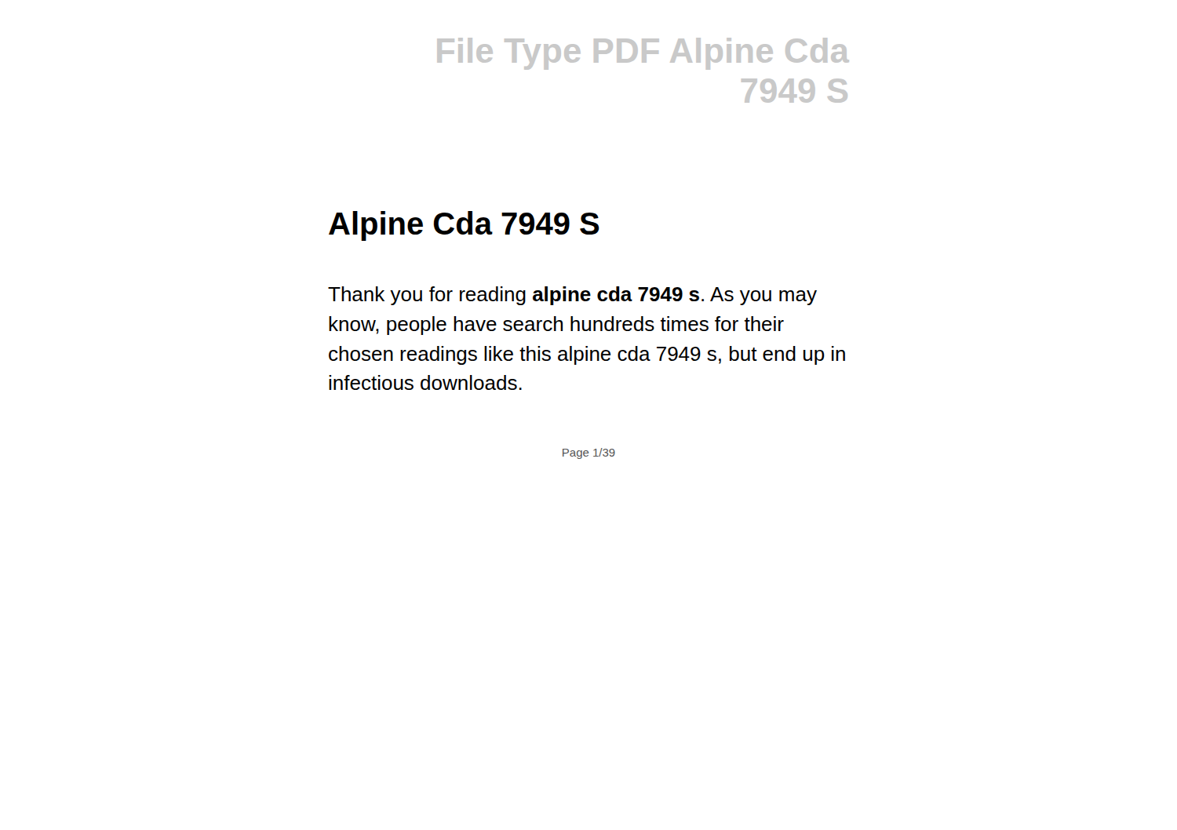File Type PDF Alpine Cda
7949 S
Alpine Cda 7949 S
Thank you for reading alpine cda 7949 s. As you may know, people have search hundreds times for their chosen readings like this alpine cda 7949 s, but end up in infectious downloads.
Page 1/39